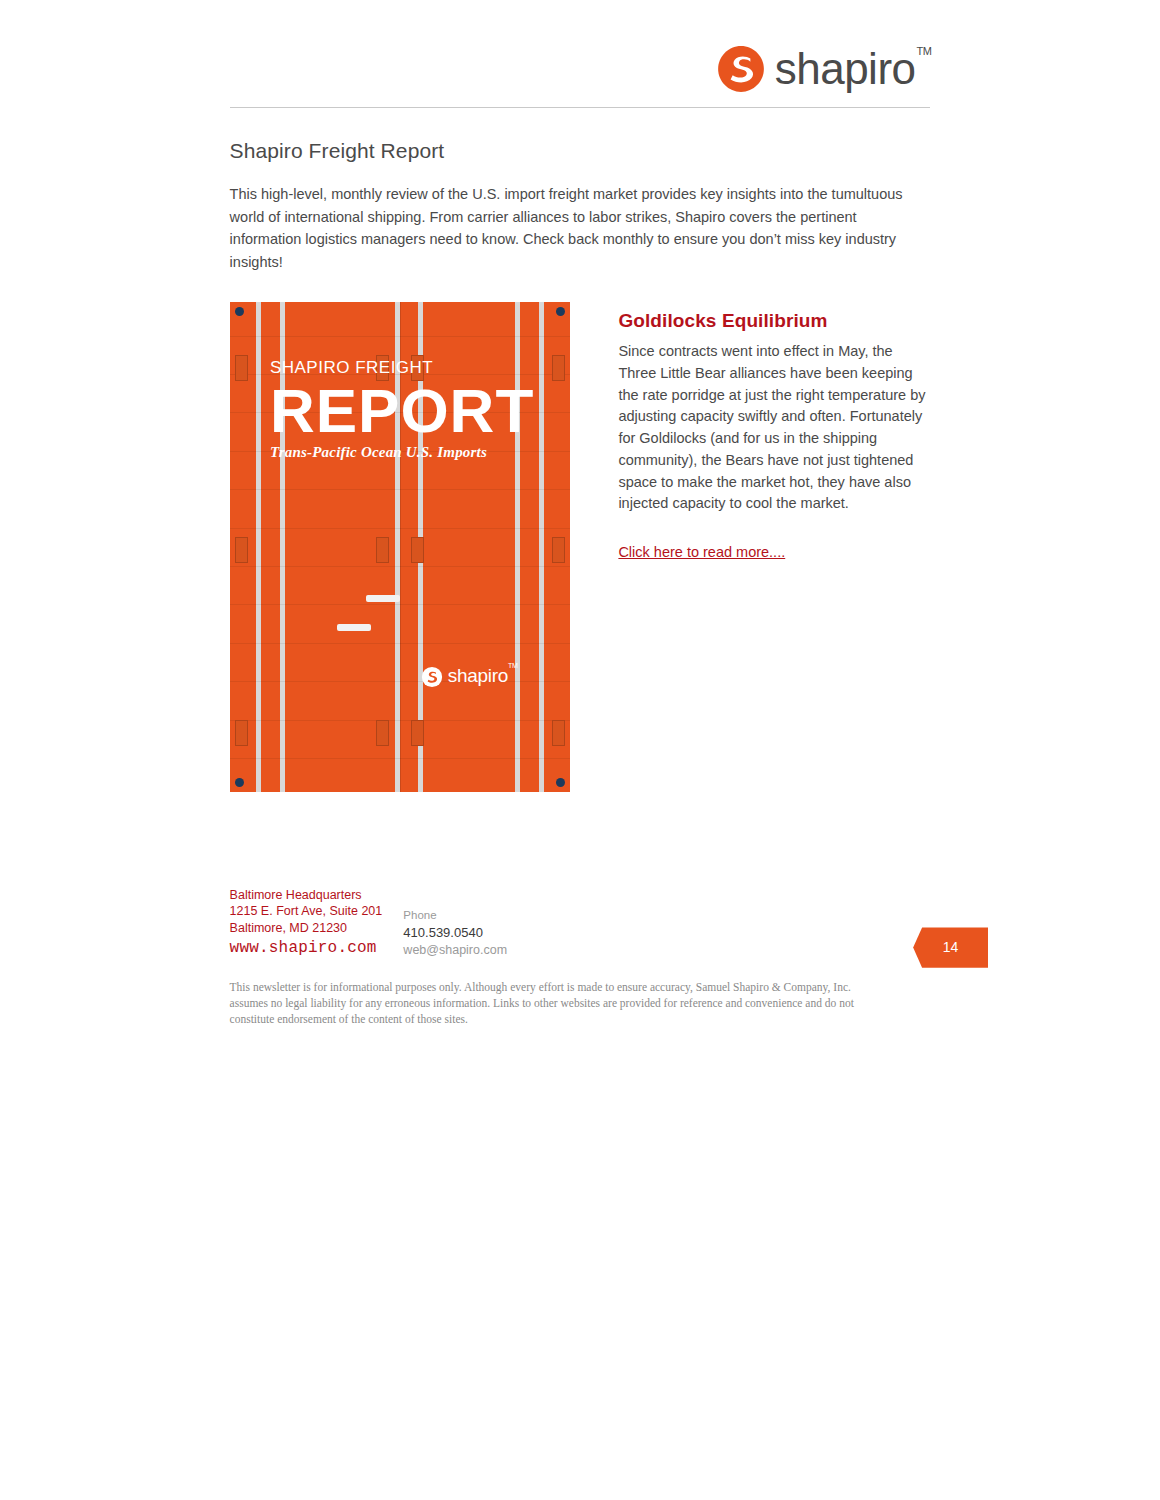shapiroTM
Shapiro Freight Report
This high-level, monthly review of the U.S. import freight market provides key insights into the tumultuous world of international shipping. From carrier alliances to labor strikes, Shapiro covers the pertinent information logistics managers need to know. Check back monthly to ensure you don’t miss key industry insights!
SHAPIRO FREIGHT
Report
Trans-Pacific Ocean U.S. Imports
shapiroTM
Goldilocks Equilibrium
Since contracts went into effect in May, the Three Little Bear alliances have been keeping the rate porridge at just the right temperature by adjusting capacity swiftly and often. Fortunately for Goldilocks (and for us in the shipping community), the Bears have not just tightened space to make the market hot, they have also injected capacity to cool the market.
Click here to read more....
Baltimore Headquarters
1215 E. Fort Ave, Suite 201
Baltimore, MD 21230 www.shapiro.com
Phone
410.539.0540
web@shapiro.com
14
This newsletter is for informational purposes only. Although every effort is made to ensure accuracy, Samuel Shapiro & Company, Inc. assumes no legal liability for any erroneous information. Links to other websites are provided for reference and convenience and do not constitute endorsement of the content of those sites.